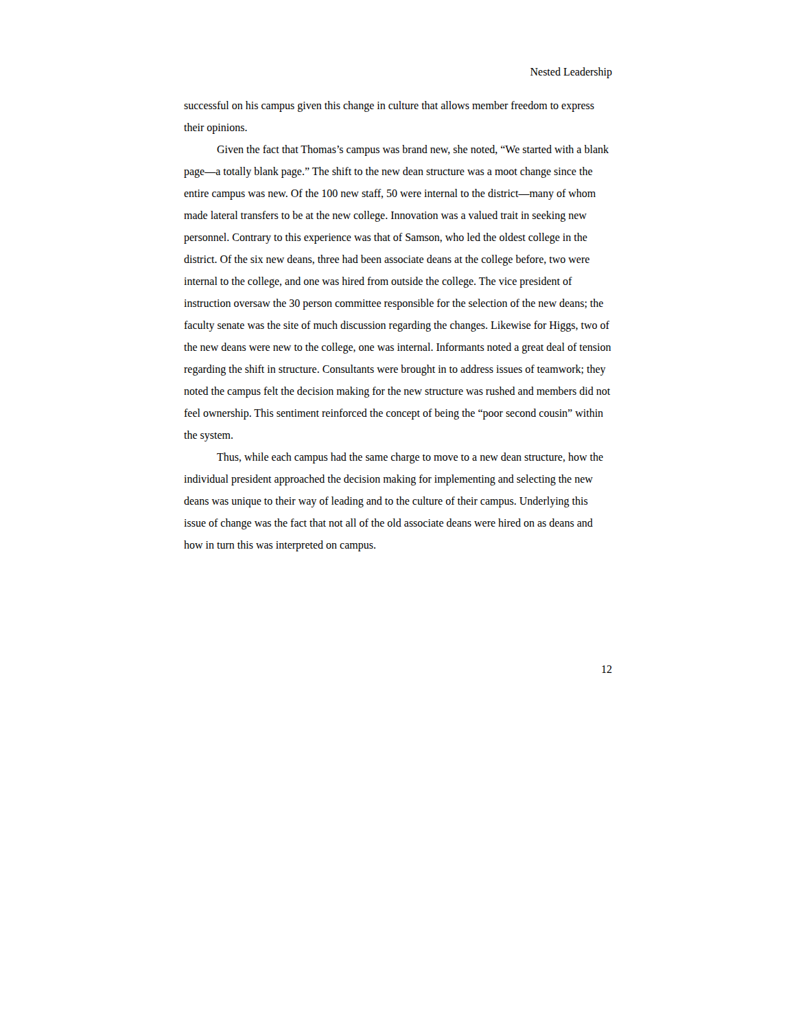Nested Leadership
successful on his campus given this change in culture that allows member freedom to express their opinions.
Given the fact that Thomas’s campus was brand new, she noted, “We started with a blank page—a totally blank page.” The shift to the new dean structure was a moot change since the entire campus was new. Of the 100 new staff, 50 were internal to the district—many of whom made lateral transfers to be at the new college. Innovation was a valued trait in seeking new personnel. Contrary to this experience was that of Samson, who led the oldest college in the district. Of the six new deans, three had been associate deans at the college before, two were internal to the college, and one was hired from outside the college. The vice president of instruction oversaw the 30 person committee responsible for the selection of the new deans; the faculty senate was the site of much discussion regarding the changes. Likewise for Higgs, two of the new deans were new to the college, one was internal. Informants noted a great deal of tension regarding the shift in structure. Consultants were brought in to address issues of teamwork; they noted the campus felt the decision making for the new structure was rushed and members did not feel ownership. This sentiment reinforced the concept of being the “poor second cousin” within the system.
Thus, while each campus had the same charge to move to a new dean structure, how the individual president approached the decision making for implementing and selecting the new deans was unique to their way of leading and to the culture of their campus. Underlying this issue of change was the fact that not all of the old associate deans were hired on as deans and how in turn this was interpreted on campus.
12